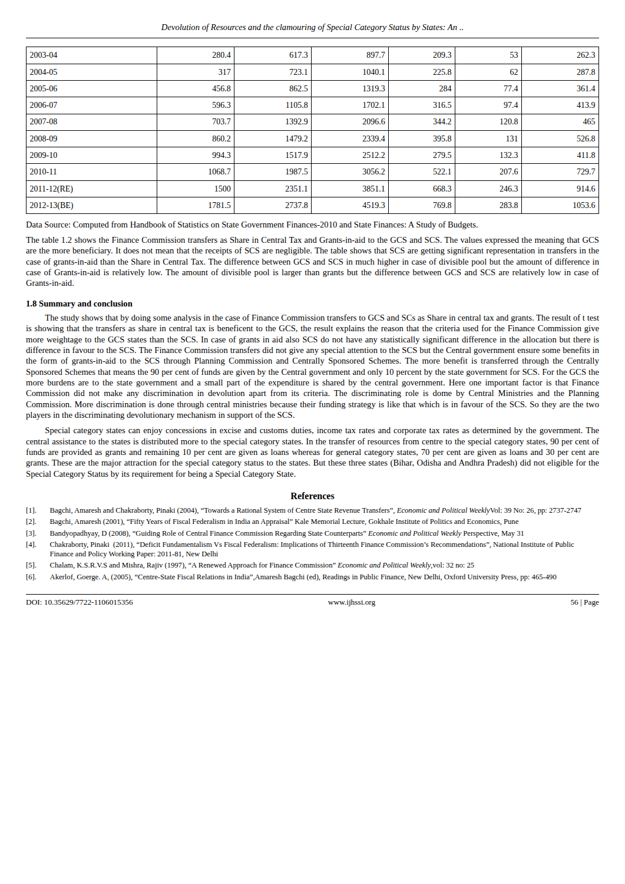Devolution of Resources and the clamouring of Special Category Status by States: An ..
| 2003-04 | 280.4 | 617.3 | 897.7 | 209.3 | 53 | 262.3 |
| 2004-05 | 317 | 723.1 | 1040.1 | 225.8 | 62 | 287.8 |
| 2005-06 | 456.8 | 862.5 | 1319.3 | 284 | 77.4 | 361.4 |
| 2006-07 | 596.3 | 1105.8 | 1702.1 | 316.5 | 97.4 | 413.9 |
| 2007-08 | 703.7 | 1392.9 | 2096.6 | 344.2 | 120.8 | 465 |
| 2008-09 | 860.2 | 1479.2 | 2339.4 | 395.8 | 131 | 526.8 |
| 2009-10 | 994.3 | 1517.9 | 2512.2 | 279.5 | 132.3 | 411.8 |
| 2010-11 | 1068.7 | 1987.5 | 3056.2 | 522.1 | 207.6 | 729.7 |
| 2011-12(RE) | 1500 | 2351.1 | 3851.1 | 668.3 | 246.3 | 914.6 |
| 2012-13(BE) | 1781.5 | 2737.8 | 4519.3 | 769.8 | 283.8 | 1053.6 |
Data Source: Computed from Handbook of Statistics on State Government Finances-2010 and State Finances: A Study of Budgets.
The table 1.2 shows the Finance Commission transfers as Share in Central Tax and Grants-in-aid to the GCS and SCS. The values expressed the meaning that GCS are the more beneficiary. It does not mean that the receipts of SCS are negligible. The table shows that SCS are getting significant representation in transfers in the case of grants-in-aid than the Share in Central Tax. The difference between GCS and SCS in much higher in case of divisible pool but the amount of difference in case of Grants-in-aid is relatively low. The amount of divisible pool is larger than grants but the difference between GCS and SCS are relatively low in case of Grants-in-aid.
1.8 Summary and conclusion
The study shows that by doing some analysis in the case of Finance Commission transfers to GCS and SCs as Share in central tax and grants. The result of t test is showing that the transfers as share in central tax is beneficent to the GCS, the result explains the reason that the criteria used for the Finance Commission give more weightage to the GCS states than the SCS. In case of grants in aid also SCS do not have any statistically significant difference in the allocation but there is difference in favour to the SCS. The Finance Commission transfers did not give any special attention to the SCS but the Central government ensure some benefits in the form of grants-in-aid to the SCS through Planning Commission and Centrally Sponsored Schemes. The more benefit is transferred through the Centrally Sponsored Schemes that means the 90 per cent of funds are given by the Central government and only 10 percent by the state government for SCS. For the GCS the more burdens are to the state government and a small part of the expenditure is shared by the central government. Here one important factor is that Finance Commission did not make any discrimination in devolution apart from its criteria. The discriminating role is dome by Central Ministries and the Planning Commission. More discrimination is done through central ministries because their funding strategy is like that which is in favour of the SCS. So they are the two players in the discriminating devolutionary mechanism in support of the SCS.
Special category states can enjoy concessions in excise and customs duties, income tax rates and corporate tax rates as determined by the government. The central assistance to the states is distributed more to the special category states. In the transfer of resources from centre to the special category states, 90 per cent of funds are provided as grants and remaining 10 per cent are given as loans whereas for general category states, 70 per cent are given as loans and 30 per cent are grants. These are the major attraction for the special category status to the states. But these three states (Bihar, Odisha and Andhra Pradesh) did not eligible for the Special Category Status by its requirement for being a Special Category State.
References
Bagchi, Amaresh and Chakraborty, Pinaki (2004), “Towards a Rational System of Centre State Revenue Transfers”, Economic and Political Weekly Vol: 39 No: 26, pp: 2737-2747
Bagchi, Amaresh (2001), “Fifty Years of Fiscal Federalism in India an Appraisal” Kale Memorial Lecture, Gokhale Institute of Politics and Economics, Pune
Bandyopadhyay, D (2008), “Guiding Role of Central Finance Commission Regarding State Counterparts” Economic and Political Weekly Perspective, May 31
Chakraborty, Pinaki (2011), “Deficit Fundamentalism Vs Fiscal Federalism: Implications of Thirteenth Finance Commission’s Recommendations”, National Institute of Public Finance and Policy Working Paper: 2011-81, New Delhi
Chalam, K.S.R.V.S and Mishra, Rajiv (1997), “A Renewed Approach for Finance Commission” Economic and Political Weekly,vol: 32 no: 25
Akerlof, Goerge. A, (2005), “Centre-State Fiscal Relations in India”,Amaresh Bagchi (ed), Readings in Public Finance, New Delhi, Oxford University Press, pp: 465-490
DOI: 10.35629/7722-1106015356 www.ijhssi.org 56 | Page